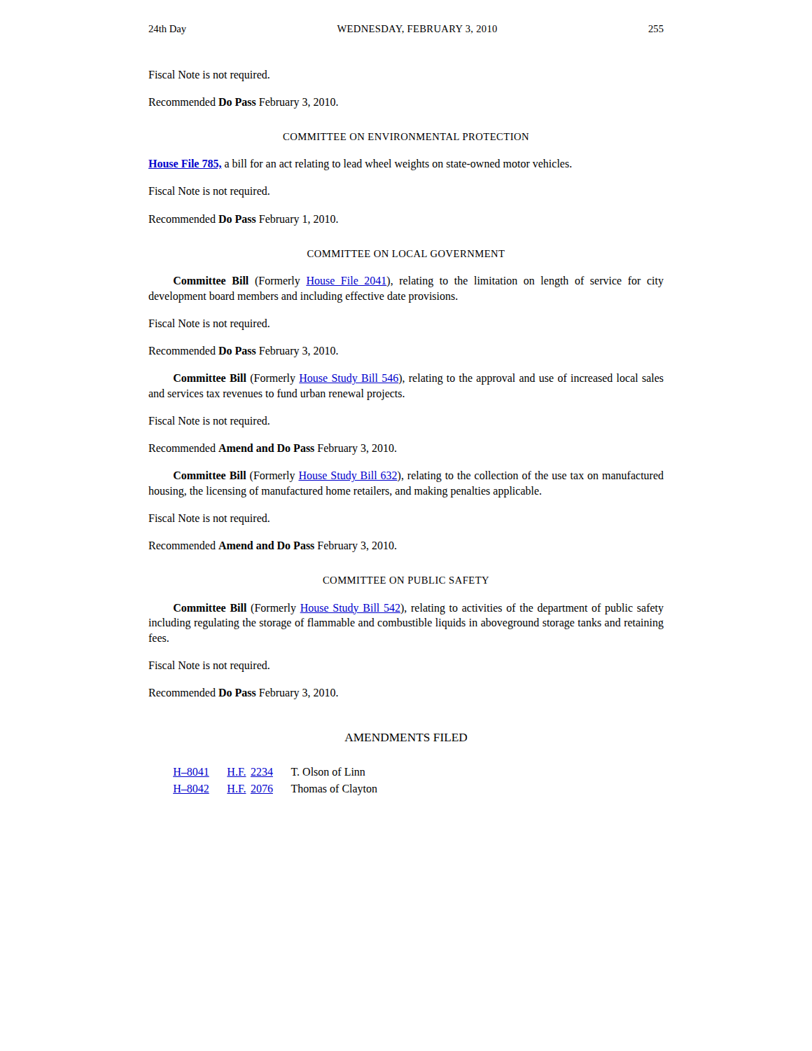24th Day WEDNESDAY, FEBRUARY 3, 2010 255
Fiscal Note is not required.
Recommended Do Pass February 3, 2010.
COMMITTEE ON ENVIRONMENTAL PROTECTION
House File 785, a bill for an act relating to lead wheel weights on state-owned motor vehicles.
Fiscal Note is not required.
Recommended Do Pass February 1, 2010.
COMMITTEE ON LOCAL GOVERNMENT
Committee Bill (Formerly House File 2041), relating to the limitation on length of service for city development board members and including effective date provisions.
Fiscal Note is not required.
Recommended Do Pass February 3, 2010.
Committee Bill (Formerly House Study Bill 546), relating to the approval and use of increased local sales and services tax revenues to fund urban renewal projects.
Fiscal Note is not required.
Recommended Amend and Do Pass February 3, 2010.
Committee Bill (Formerly House Study Bill 632), relating to the collection of the use tax on manufactured housing, the licensing of manufactured home retailers, and making penalties applicable.
Fiscal Note is not required.
Recommended Amend and Do Pass February 3, 2010.
COMMITTEE ON PUBLIC SAFETY
Committee Bill (Formerly House Study Bill 542), relating to activities of the department of public safety including regulating the storage of flammable and combustible liquids in aboveground storage tanks and retaining fees.
Fiscal Note is not required.
Recommended Do Pass February 3, 2010.
AMENDMENTS FILED
| H–8041 | H.F. | 2234 | T. Olson of Linn |
| H–8042 | H.F. | 2076 | Thomas of Clayton |